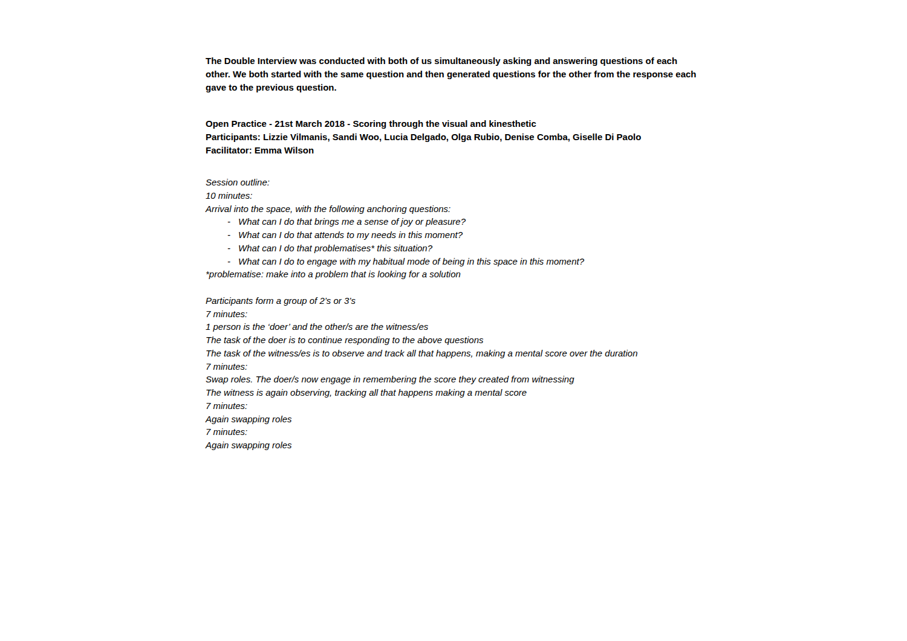The Double Interview was conducted with both of us simultaneously asking and answering questions of each other. We both started with the same question and then generated questions for the other from the response each gave to the previous question.
Open Practice - 21st March 2018 - Scoring through the visual and kinesthetic
Participants: Lizzie Vilmanis, Sandi Woo, Lucia Delgado, Olga Rubio, Denise Comba, Giselle Di Paolo
Facilitator: Emma Wilson
Session outline:
10 minutes:
Arrival into the space, with the following anchoring questions:
What can I do that brings me a sense of joy or pleasure?
What can I do that attends to my needs in this moment?
What can I do that problematises* this situation?
What can I do to engage with my habitual mode of being in this space in this moment?
*problematise: make into a problem that is looking for a solution
Participants form a group of 2’s or 3’s
7 minutes:
1 person is the ‘doer’ and the other/s are the witness/es
The task of the doer is to continue responding to the above questions
The task of the witness/es is to observe and track all that happens, making a mental score over the duration
7 minutes:
Swap roles. The doer/s now engage in remembering the score they created from witnessing
The witness is again observing, tracking all that happens making a mental score
7 minutes:
Again swapping roles
7 minutes:
Again swapping roles